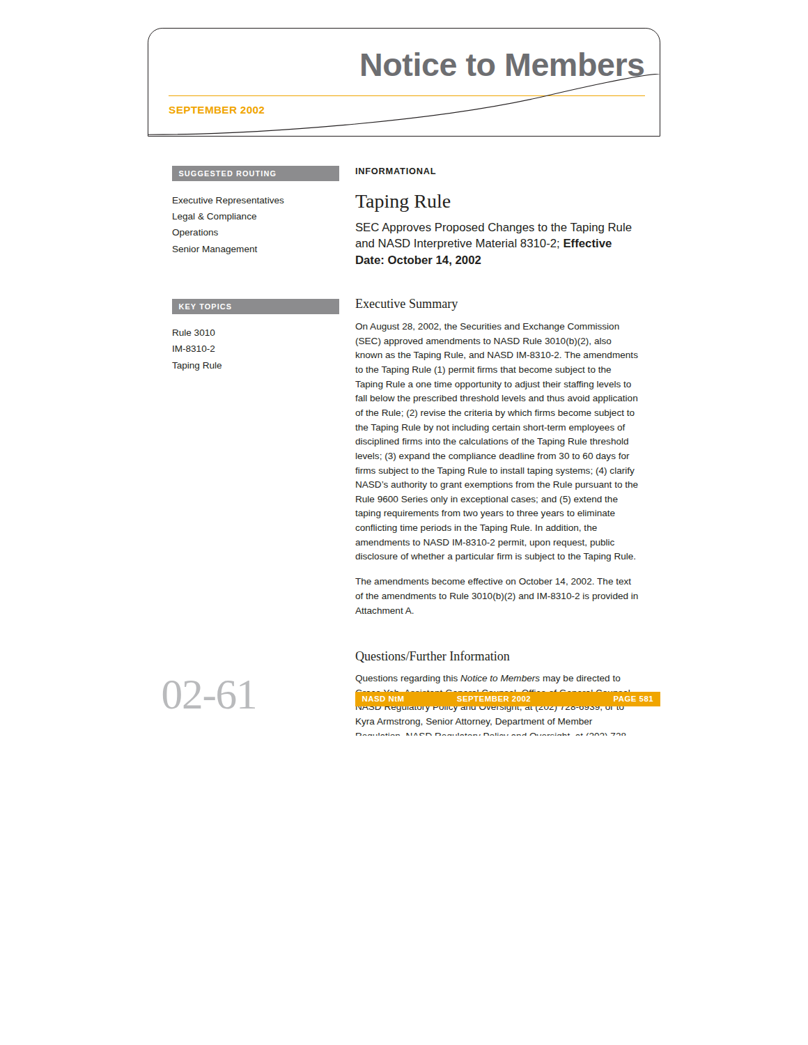Notice to Members
SEPTEMBER 2002
SUGGESTED ROUTING
Executive Representatives
Legal & Compliance
Operations
Senior Management
KEY TOPICS
Rule 3010
IM-8310-2
Taping Rule
INFORMATIONAL
Taping Rule
SEC Approves Proposed Changes to the Taping Rule and NASD Interpretive Material 8310-2; Effective Date: October 14, 2002
Executive Summary
On August 28, 2002, the Securities and Exchange Commission (SEC) approved amendments to NASD Rule 3010(b)(2), also known as the Taping Rule, and NASD IM-8310-2. The amendments to the Taping Rule (1) permit firms that become subject to the Taping Rule a one time opportunity to adjust their staffing levels to fall below the prescribed threshold levels and thus avoid application of the Rule; (2) revise the criteria by which firms become subject to the Taping Rule by not including certain short-term employees of disciplined firms into the calculations of the Taping Rule threshold levels; (3) expand the compliance deadline from 30 to 60 days for firms subject to the Taping Rule to install taping systems; (4) clarify NASD’s authority to grant exemptions from the Rule pursuant to the Rule 9600 Series only in exceptional cases; and (5) extend the taping requirements from two years to three years to eliminate conflicting time periods in the Taping Rule. In addition, the amendments to NASD IM-8310-2 permit, upon request, public disclosure of whether a particular firm is subject to the Taping Rule.
The amendments become effective on October 14, 2002. The text of the amendments to Rule 3010(b)(2) and IM-8310-2 is provided in Attachment A.
Questions/Further Information
Questions regarding this Notice to Members may be directed to Grace Yeh, Assistant General Counsel, Office of General Counsel, NASD Regulatory Policy and Oversight, at (202) 728-6939, or to Kyra Armstrong, Senior Attorney, Department of Member Regulation, NASD Regulatory Policy and Oversight, at (202) 728-6962.
02-61
NASD NtM SEPTEMBER 2002 PAGE 581